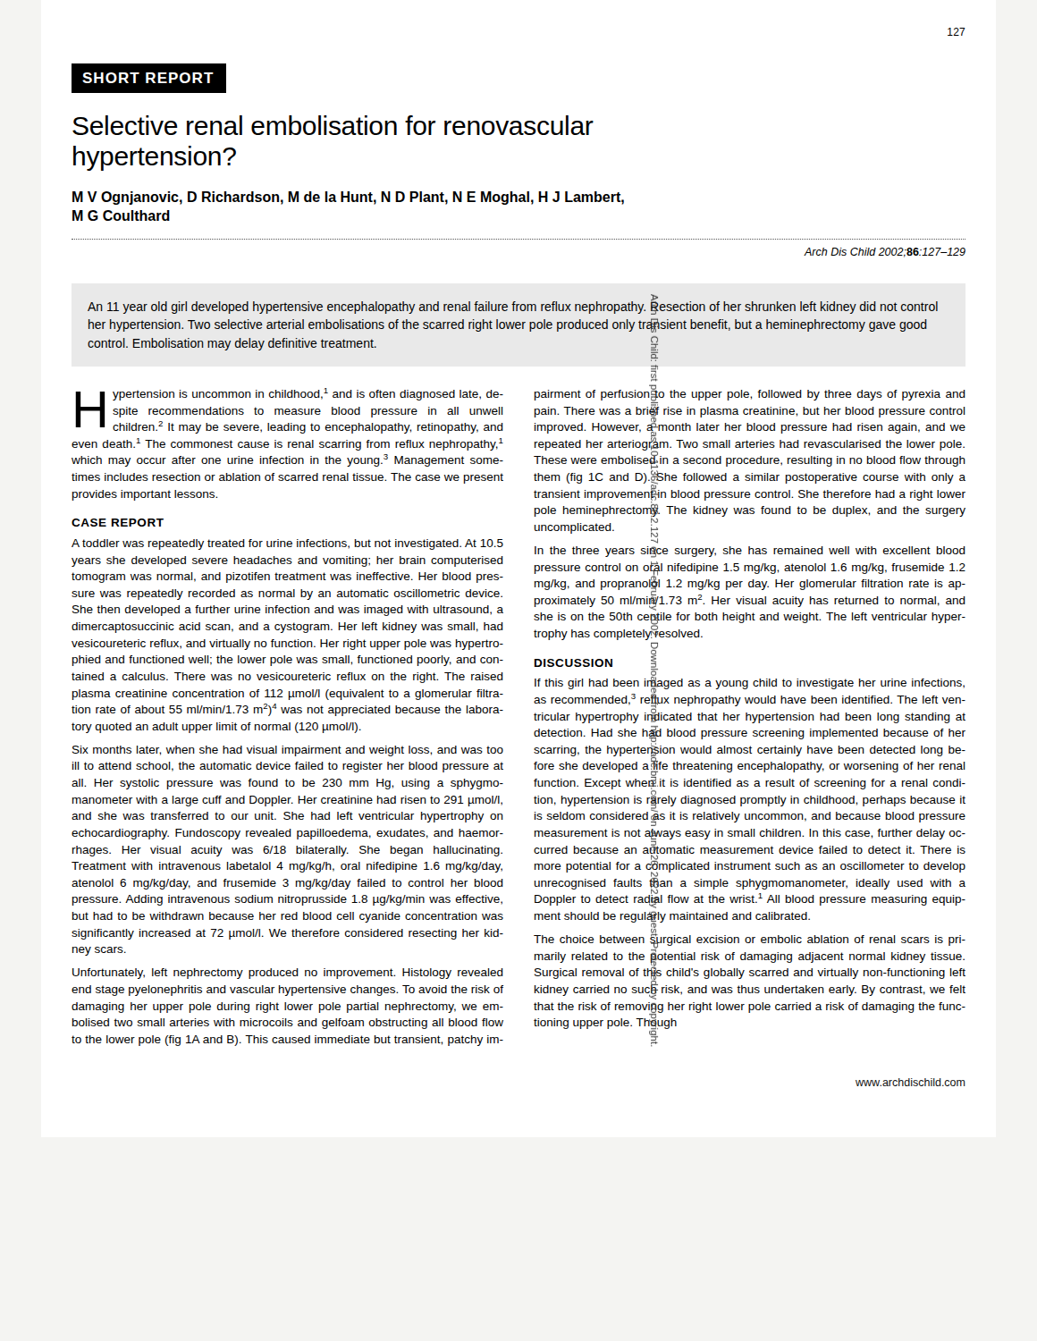127
SHORT REPORT
Selective renal embolisation for renovascular
hypertension?
M V Ognjanovic, D Richardson, M de la Hunt, N D Plant, N E Moghal, H J Lambert,
M G Coulthard
Arch Dis Child 2002;86:127–129
An 11 year old girl developed hypertensive encephalopathy and renal failure from reflux nephropathy. Resection of her shrunken left kidney did not control her hypertension. Two selective arterial embolisations of the scarred right lower pole produced only transient benefit, but a heminephrectomy gave good control. Embolisation may delay definitive treatment.
Hypertension is uncommon in childhood,1 and is often diagnosed late, despite recommendations to measure blood pressure in all unwell children.2 It may be severe, leading to encephalopathy, retinopathy, and even death.1 The commonest cause is renal scarring from reflux nephropathy,1 which may occur after one urine infection in the young.3 Management sometimes includes resection or ablation of scarred renal tissue. The case we present provides important lessons.
Case report
A toddler was repeatedly treated for urine infections, but not investigated. At 10.5 years she developed severe headaches and vomiting; her brain computerised tomogram was normal, and pizotifen treatment was ineffective. Her blood pressure was repeatedly recorded as normal by an automatic oscillometric device. She then developed a further urine infection and was imaged with ultrasound, a dimercaptosuccinic acid scan, and a cystogram. Her left kidney was small, had vesicoureteric reflux, and virtually no function. Her right upper pole was hypertrophied and functioned well; the lower pole was small, functioned poorly, and contained a calculus. There was no vesicoureteric reflux on the right. The raised plasma creatinine concentration of 112 µmol/l (equivalent to a glomerular filtration rate of about 55 ml/min/1.73 m2)4 was not appreciated because the laboratory quoted an adult upper limit of normal (120 µmol/l).
Six months later, when she had visual impairment and weight loss, and was too ill to attend school, the automatic device failed to register her blood pressure at all. Her systolic pressure was found to be 230 mm Hg, using a sphygmomanometer with a large cuff and Doppler. Her creatinine had risen to 291 µmol/l, and she was transferred to our unit. She had left ventricular hypertrophy on echocardiography. Fundoscopy revealed papilloedema, exudates, and haemorrhages. Her visual acuity was 6/18 bilaterally. She began hallucinating. Treatment with intravenous labetalol 4 mg/kg/h, oral nifedipine 1.6 mg/kg/day, atenolol 6 mg/kg/day, and frusemide 3 mg/kg/day failed to control her blood pressure. Adding intravenous sodium nitroprusside 1.8 µg/kg/min was effective, but had to be withdrawn because her red blood cell cyanide concentration was significantly increased at 72 µmol/l. We therefore considered resecting her kidney scars.
Unfortunately, left nephrectomy produced no improvement. Histology revealed end stage pyelonephritis and vascular hypertensive changes. To avoid the risk of damaging her upper pole during right lower pole partial nephrectomy, we embolised two small arteries with microcoils and gelfoam obstructing all blood flow to the lower pole (fig 1A and B). This caused immediate but transient, patchy impairment of perfusion to the upper pole, followed by three days of pyrexia and pain. There was a brief rise in plasma creatinine, but her blood pressure control improved. However, a month later her blood pressure had risen again, and we repeated her arteriogram. Two small arteries had revascularised the lower pole. These were embolised in a second procedure, resulting in no blood flow through them (fig 1C and D). She followed a similar postoperative course with only a transient improvement in blood pressure control. She therefore had a right lower pole heminephrectomy. The kidney was found to be duplex, and the surgery uncomplicated.
In the three years since surgery, she has remained well with excellent blood pressure control on oral nifedipine 1.5 mg/kg, atenolol 1.6 mg/kg, frusemide 1.2 mg/kg, and propranolol 1.2 mg/kg per day. Her glomerular filtration rate is approximately 50 ml/min/1.73 m2. Her visual acuity has returned to normal, and she is on the 50th centile for both height and weight. The left ventricular hypertrophy has completely resolved.
Discussion
If this girl had been imaged as a young child to investigate her urine infections, as recommended,3 reflux nephropathy would have been identified. The left ventricular hypertrophy indicated that her hypertension had been long standing at detection. Had she had blood pressure screening implemented because of her scarring, the hypertension would almost certainly have been detected long before she developed a life threatening encephalopathy, or worsening of her renal function. Except when it is identified as a result of screening for a renal condition, hypertension is rarely diagnosed promptly in childhood, perhaps because it is seldom considered as it is relatively uncommon, and because blood pressure measurement is not always easy in small children. In this case, further delay occurred because an automatic measurement device failed to detect it. There is more potential for a complicated instrument such as an oscillometer to develop unrecognised faults than a simple sphygmomanometer, ideally used with a Doppler to detect radial flow at the wrist.1 All blood pressure measuring equipment should be regularly maintained and calibrated.
The choice between surgical excision or embolic ablation of renal scars is primarily related to the potential risk of damaging adjacent normal kidney tissue. Surgical removal of this child's globally scarred and virtually non-functioning left kidney carried no such risk, and was thus undertaken early. By contrast, we felt that the risk of removing her right lower pole carried a risk of damaging the functioning upper pole. Though
www.archdischild.com
Arch Dis Child: first published as 10.1136/adc.86.2.127 on 1 February 2002. Downloaded from http://adc.bmj.com/ on June 26, 2022 by guest. Protected by copyright.